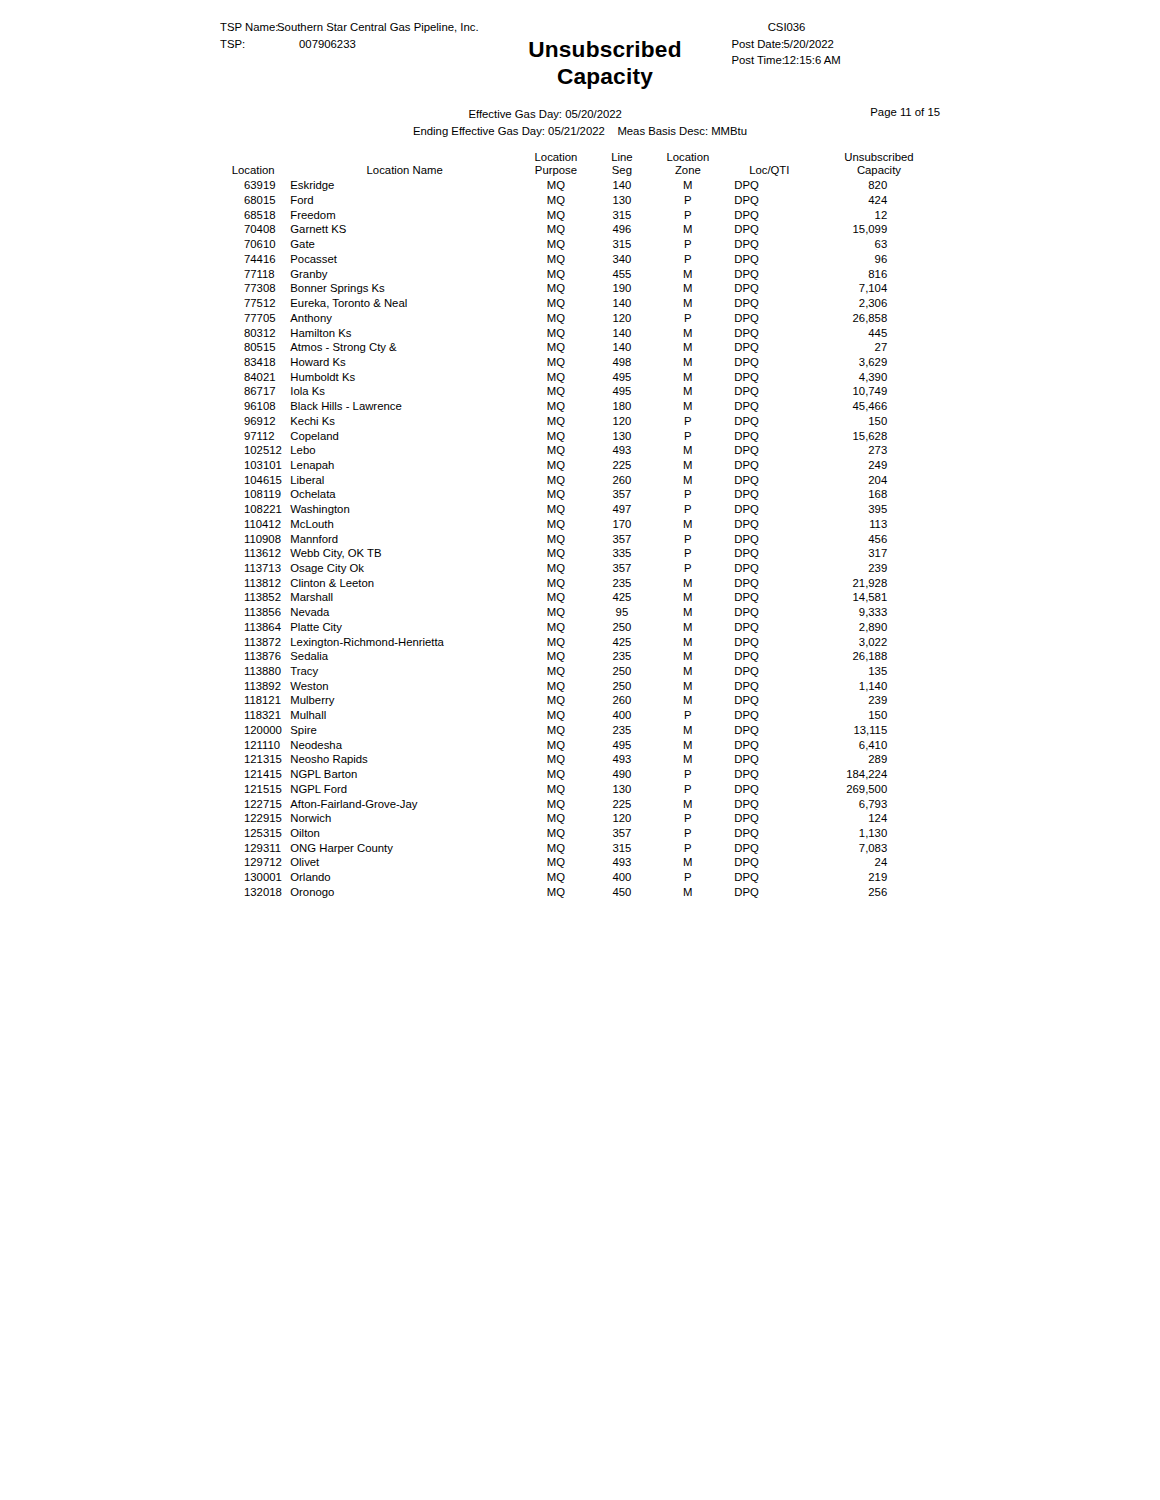| TSP Name: Southern Star Central Gas Pipeline, Inc. TSP: 007906233 | Unsubscribed Capacity | CSI036 Post Date: 5/20/2022 Post Time: 12:15:6 AM |
Page 11 of 15
Effective Gas Day: 05/20/2022
Ending Effective Gas Day: 05/21/2022 Meas Basis Desc: MMBtu
| Location | Location Name | Location Purpose | Line Seg | Location Zone | Loc/QTI | Unsubscribed Capacity |
| --- | --- | --- | --- | --- | --- | --- |
| 63919 | Eskridge | MQ | 140 | M | DPQ | 820 |
| 68015 | Ford | MQ | 130 | P | DPQ | 424 |
| 68518 | Freedom | MQ | 315 | P | DPQ | 12 |
| 70408 | Garnett KS | MQ | 496 | M | DPQ | 15,099 |
| 70610 | Gate | MQ | 315 | P | DPQ | 63 |
| 74416 | Pocasset | MQ | 340 | P | DPQ | 96 |
| 77118 | Granby | MQ | 455 | M | DPQ | 816 |
| 77308 | Bonner Springs Ks | MQ | 190 | M | DPQ | 7,104 |
| 77512 | Eureka, Toronto & Neal | MQ | 140 | M | DPQ | 2,306 |
| 77705 | Anthony | MQ | 120 | P | DPQ | 26,858 |
| 80312 | Hamilton Ks | MQ | 140 | M | DPQ | 445 |
| 80515 | Atmos - Strong Cty & | MQ | 140 | M | DPQ | 27 |
| 83418 | Howard Ks | MQ | 498 | M | DPQ | 3,629 |
| 84021 | Humboldt Ks | MQ | 495 | M | DPQ | 4,390 |
| 86717 | Iola Ks | MQ | 495 | M | DPQ | 10,749 |
| 96108 | Black Hills - Lawrence | MQ | 180 | M | DPQ | 45,466 |
| 96912 | Kechi Ks | MQ | 120 | P | DPQ | 150 |
| 97112 | Copeland | MQ | 130 | P | DPQ | 15,628 |
| 102512 | Lebo | MQ | 493 | M | DPQ | 273 |
| 103101 | Lenapah | MQ | 225 | M | DPQ | 249 |
| 104615 | Liberal | MQ | 260 | M | DPQ | 204 |
| 108119 | Ochelata | MQ | 357 | P | DPQ | 168 |
| 108221 | Washington | MQ | 497 | P | DPQ | 395 |
| 110412 | McLouth | MQ | 170 | M | DPQ | 113 |
| 110908 | Mannford | MQ | 357 | P | DPQ | 456 |
| 113612 | Webb City, OK TB | MQ | 335 | P | DPQ | 317 |
| 113713 | Osage City Ok | MQ | 357 | P | DPQ | 239 |
| 113812 | Clinton & Leeton | MQ | 235 | M | DPQ | 21,928 |
| 113852 | Marshall | MQ | 425 | M | DPQ | 14,581 |
| 113856 | Nevada | MQ | 95 | M | DPQ | 9,333 |
| 113864 | Platte City | MQ | 250 | M | DPQ | 2,890 |
| 113872 | Lexington-Richmond-Henrietta | MQ | 425 | M | DPQ | 3,022 |
| 113876 | Sedalia | MQ | 235 | M | DPQ | 26,188 |
| 113880 | Tracy | MQ | 250 | M | DPQ | 135 |
| 113892 | Weston | MQ | 250 | M | DPQ | 1,140 |
| 118121 | Mulberry | MQ | 260 | M | DPQ | 239 |
| 118321 | Mulhall | MQ | 400 | P | DPQ | 150 |
| 120000 | Spire | MQ | 235 | M | DPQ | 13,115 |
| 121110 | Neodesha | MQ | 495 | M | DPQ | 6,410 |
| 121315 | Neosho Rapids | MQ | 493 | M | DPQ | 289 |
| 121415 | NGPL Barton | MQ | 490 | P | DPQ | 184,224 |
| 121515 | NGPL Ford | MQ | 130 | P | DPQ | 269,500 |
| 122715 | Afton-Fairland-Grove-Jay | MQ | 225 | M | DPQ | 6,793 |
| 122915 | Norwich | MQ | 120 | P | DPQ | 124 |
| 125315 | Oilton | MQ | 357 | P | DPQ | 1,130 |
| 129311 | ONG Harper County | MQ | 315 | P | DPQ | 7,083 |
| 129712 | Olivet | MQ | 493 | M | DPQ | 24 |
| 130001 | Orlando | MQ | 400 | P | DPQ | 219 |
| 132018 | Oronogo | MQ | 450 | M | DPQ | 256 |